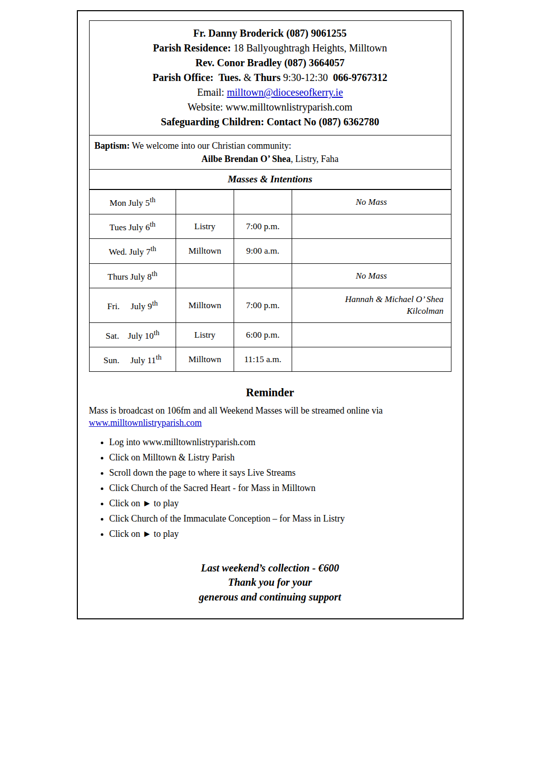Fr. Danny Broderick (087) 9061255
Parish Residence: 18 Ballyoughtragh Heights, Milltown
Rev. Conor Bradley (087) 3664057
Parish Office: Tues. & Thurs 9:30-12:30 066-9767312
Email: milltown@dioceseofkerry.ie
Website: www.milltownlistryparish.com
Safeguarding Children: Contact No (087) 6362780
Baptism: We welcome into our Christian community:
Ailbe Brendan O’ Shea, Listry, Faha
Masses & Intentions
| Mon July 5 th | | | No Mass |
| Tues July 6 th | Listry | 7:00 p.m. | |
| Wed. July 7 th | Milltown | 9:00 a.m. | |
| Thurs July 8 th | | | No Mass |
| Fri. July 9 th | Milltown | 7:00 p.m. | Hannah & Michael O’ Shea Kilcolman |
| Sat. July 10 th | Listry | 6:00 p.m. | |
| Sun. July 11 th | Milltown | 11:15 a.m. | |
Reminder
Mass is broadcast on 106fm and all Weekend Masses will be streamed online via www.milltownlistryparish.com
Log into www.milltownlistryparish.com
Click on Milltown & Listry Parish
Scroll down the page to where it says Live Streams
Click Church of the Sacred Heart - for Mass in Milltown
Click on ► to play
Click Church of the Immaculate Conception – for Mass in Listry
Click on ► to play
Last weekend’s collection - €600
Thank you for your
generous and continuing support